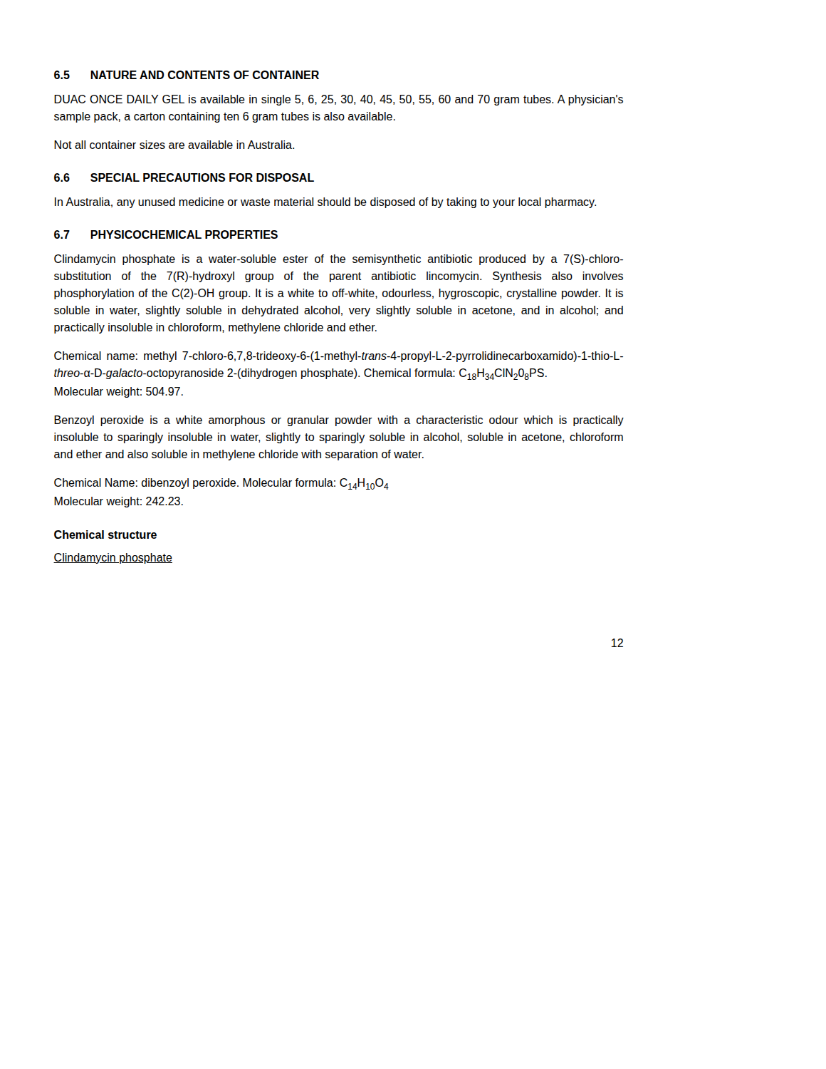6.5 NATURE AND CONTENTS OF CONTAINER
DUAC ONCE DAILY GEL is available in single 5, 6, 25, 30, 40, 45, 50, 55, 60 and 70 gram tubes. A physician's sample pack, a carton containing ten 6 gram tubes is also available.
Not all container sizes are available in Australia.
6.6 SPECIAL PRECAUTIONS FOR DISPOSAL
In Australia, any unused medicine or waste material should be disposed of by taking to your local pharmacy.
6.7 PHYSICOCHEMICAL PROPERTIES
Clindamycin phosphate is a water-soluble ester of the semisynthetic antibiotic produced by a 7(S)-chloro-substitution of the 7(R)-hydroxyl group of the parent antibiotic lincomycin. Synthesis also involves phosphorylation of the C(2)-OH group. It is a white to off-white, odourless, hygroscopic, crystalline powder. It is soluble in water, slightly soluble in dehydrated alcohol, very slightly soluble in acetone, and in alcohol; and practically insoluble in chloroform, methylene chloride and ether.
Chemical name: methyl 7-chloro-6,7,8-trideoxy-6-(1-methyl-trans-4-propyl-L-2-pyrrolidinecarboxamido)-1-thio-L-threo-α-D-galacto-octopyranoside 2-(dihydrogen phosphate). Chemical formula: C18H34ClN208PS.
Molecular weight: 504.97.
Benzoyl peroxide is a white amorphous or granular powder with a characteristic odour which is practically insoluble to sparingly insoluble in water, slightly to sparingly soluble in alcohol, soluble in acetone, chloroform and ether and also soluble in methylene chloride with separation of water.
Chemical Name: dibenzoyl peroxide. Molecular formula: C14H10O4
Molecular weight: 242.23.
Chemical structure
Clindamycin phosphate
12